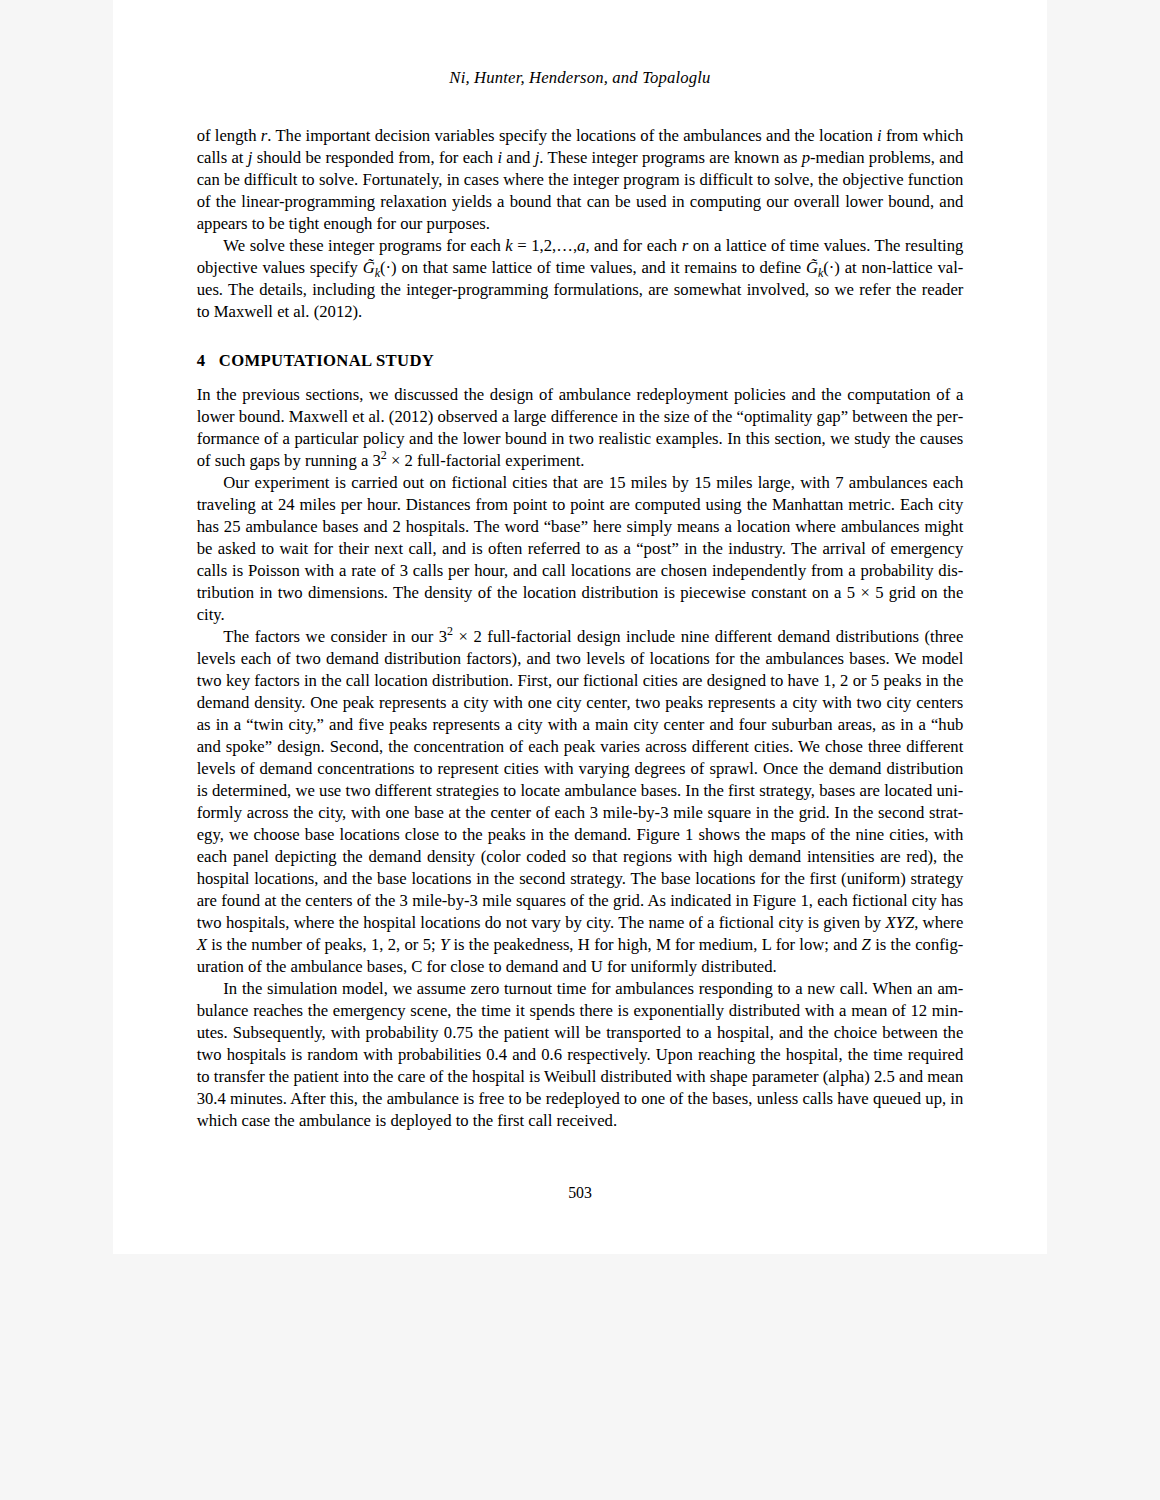Ni, Hunter, Henderson, and Topaloglu
of length r. The important decision variables specify the locations of the ambulances and the location i from which calls at j should be responded from, for each i and j. These integer programs are known as p-median problems, and can be difficult to solve. Fortunately, in cases where the integer program is difficult to solve, the objective function of the linear-programming relaxation yields a bound that can be used in computing our overall lower bound, and appears to be tight enough for our purposes.
We solve these integer programs for each k = 1,2,…,a, and for each r on a lattice of time values. The resulting objective values specify G̃k(·) on that same lattice of time values, and it remains to define G̃k(·) at non-lattice values. The details, including the integer-programming formulations, are somewhat involved, so we refer the reader to Maxwell et al. (2012).
4 Computational Study
In the previous sections, we discussed the design of ambulance redeployment policies and the computation of a lower bound. Maxwell et al. (2012) observed a large difference in the size of the “optimality gap” between the performance of a particular policy and the lower bound in two realistic examples. In this section, we study the causes of such gaps by running a 32 × 2 full-factorial experiment.
Our experiment is carried out on fictional cities that are 15 miles by 15 miles large, with 7 ambulances each traveling at 24 miles per hour. Distances from point to point are computed using the Manhattan metric. Each city has 25 ambulance bases and 2 hospitals. The word “base” here simply means a location where ambulances might be asked to wait for their next call, and is often referred to as a “post” in the industry. The arrival of emergency calls is Poisson with a rate of 3 calls per hour, and call locations are chosen independently from a probability distribution in two dimensions. The density of the location distribution is piecewise constant on a 5 × 5 grid on the city.
The factors we consider in our 32 × 2 full-factorial design include nine different demand distributions (three levels each of two demand distribution factors), and two levels of locations for the ambulances bases. We model two key factors in the call location distribution. First, our fictional cities are designed to have 1, 2 or 5 peaks in the demand density. One peak represents a city with one city center, two peaks represents a city with two city centers as in a “twin city,” and five peaks represents a city with a main city center and four suburban areas, as in a “hub and spoke” design. Second, the concentration of each peak varies across different cities. We chose three different levels of demand concentrations to represent cities with varying degrees of sprawl. Once the demand distribution is determined, we use two different strategies to locate ambulance bases. In the first strategy, bases are located uniformly across the city, with one base at the center of each 3 mile-by-3 mile square in the grid. In the second strategy, we choose base locations close to the peaks in the demand. Figure 1 shows the maps of the nine cities, with each panel depicting the demand density (color coded so that regions with high demand intensities are red), the hospital locations, and the base locations in the second strategy. The base locations for the first (uniform) strategy are found at the centers of the 3 mile-by-3 mile squares of the grid. As indicated in Figure 1, each fictional city has two hospitals, where the hospital locations do not vary by city. The name of a fictional city is given by XYZ, where X is the number of peaks, 1, 2, or 5; Y is the peakedness, H for high, M for medium, L for low; and Z is the configuration of the ambulance bases, C for close to demand and U for uniformly distributed.
In the simulation model, we assume zero turnout time for ambulances responding to a new call. When an ambulance reaches the emergency scene, the time it spends there is exponentially distributed with a mean of 12 minutes. Subsequently, with probability 0.75 the patient will be transported to a hospital, and the choice between the two hospitals is random with probabilities 0.4 and 0.6 respectively. Upon reaching the hospital, the time required to transfer the patient into the care of the hospital is Weibull distributed with shape parameter (alpha) 2.5 and mean 30.4 minutes. After this, the ambulance is free to be redeployed to one of the bases, unless calls have queued up, in which case the ambulance is deployed to the first call received.
503